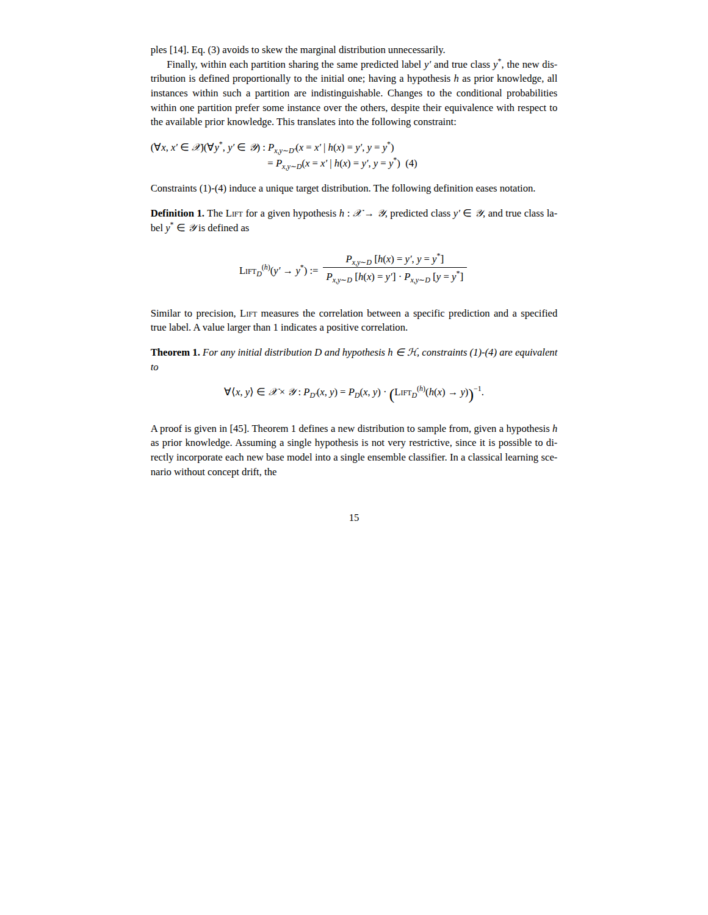ples [14]. Eq. (3) avoids to skew the marginal distribution unnecessarily.
Finally, within each partition sharing the same predicted label y′ and true class y*, the new distribution is defined proportionally to the initial one; having a hypothesis h as prior knowledge, all instances within such a partition are indistinguishable. Changes to the conditional probabilities within one partition prefer some instance over the others, despite their equivalence with respect to the available prior knowledge. This translates into the following constraint:
(∀x, x′ ∈ 𝒳)(∀y*, y′ ∈ 𝒴) : Px,y∼D′(x = x′ | h(x) = y′, y = y*)
= Px,y∼D(x = x′ | h(x) = y′, y = y*) (4)
Constraints (1)-(4) induce a unique target distribution. The following definition eases notation.
Definition 1. The Lift for a given hypothesis h : 𝒳 → 𝒴, predicted class y′ ∈ 𝒴, and true class label y* ∈ 𝒴 is defined as
LiftD(h)(y′ → y*) := Px,y∼D [h(x) = y′, y = y*] Px,y∼D [h(x) = y′] · Px,y∼D [y = y*]
Similar to precision, Lift measures the correlation between a specific prediction and a specified true label. A value larger than 1 indicates a positive correlation.
Theorem 1. For any initial distribution D and hypothesis h ∈ ℋ, constraints (1)-(4) are equivalent to
∀⟨x, y⟩ ∈ 𝒳 × 𝒴 : PD′(x, y) = PD(x, y) · (LiftD(h)(h(x) → y))−1.
A proof is given in [45]. Theorem 1 defines a new distribution to sample from, given a hypothesis h as prior knowledge. Assuming a single hypothesis is not very restrictive, since it is possible to directly incorporate each new base model into a single ensemble classifier. In a classical learning scenario without concept drift, the
15